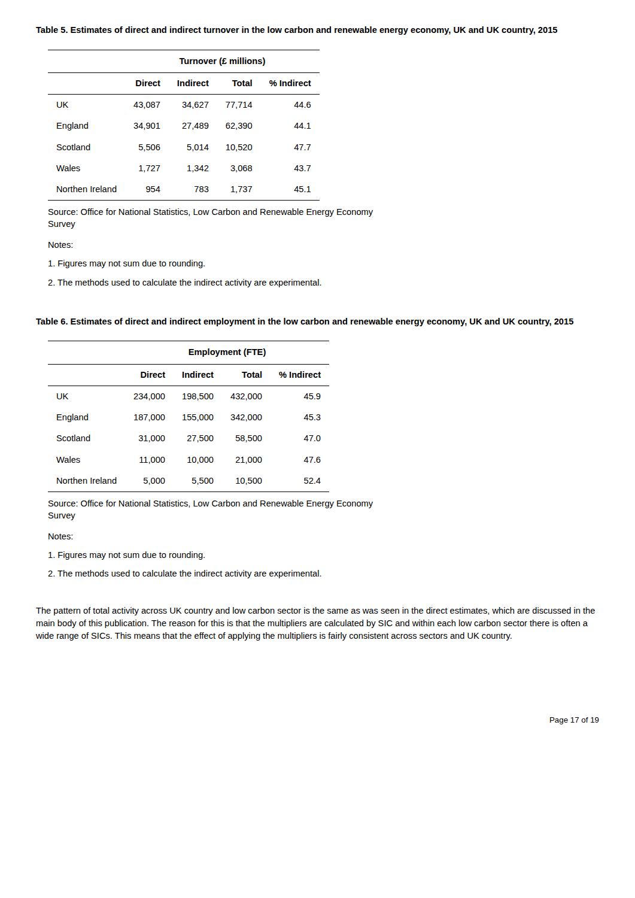Table 5. Estimates of direct and indirect turnover in the low carbon and renewable energy economy, UK and UK country, 2015
| | Turnover (£ millions) |
| --- | --- |
| | Direct | Indirect | Total | % Indirect |
| UK | 43,087 | 34,627 | 77,714 | 44.6 |
| England | 34,901 | 27,489 | 62,390 | 44.1 |
| Scotland | 5,506 | 5,014 | 10,520 | 47.7 |
| Wales | 1,727 | 1,342 | 3,068 | 43.7 |
| Northen Ireland | 954 | 783 | 1,737 | 45.1 |
Source: Office for National Statistics, Low Carbon and Renewable Energy Economy
Survey
Notes:
1. Figures may not sum due to rounding.
2. The methods used to calculate the indirect activity are experimental.
Table 6. Estimates of direct and indirect employment in the low carbon and renewable energy economy, UK and UK country, 2015
| | Employment (FTE) |
| --- | --- |
| | Direct | Indirect | Total | % Indirect |
| UK | 234,000 | 198,500 | 432,000 | 45.9 |
| England | 187,000 | 155,000 | 342,000 | 45.3 |
| Scotland | 31,000 | 27,500 | 58,500 | 47.0 |
| Wales | 11,000 | 10,000 | 21,000 | 47.6 |
| Northen Ireland | 5,000 | 5,500 | 10,500 | 52.4 |
Source: Office for National Statistics, Low Carbon and Renewable Energy Economy
Survey
Notes:
1. Figures may not sum due to rounding.
2. The methods used to calculate the indirect activity are experimental.
The pattern of total activity across UK country and low carbon sector is the same as was seen in the direct estimates, which are discussed in the main body of this publication. The reason for this is that the multipliers are calculated by SIC and within each low carbon sector there is often a wide range of SICs. This means that the effect of applying the multipliers is fairly consistent across sectors and UK country.
Page 17 of 19